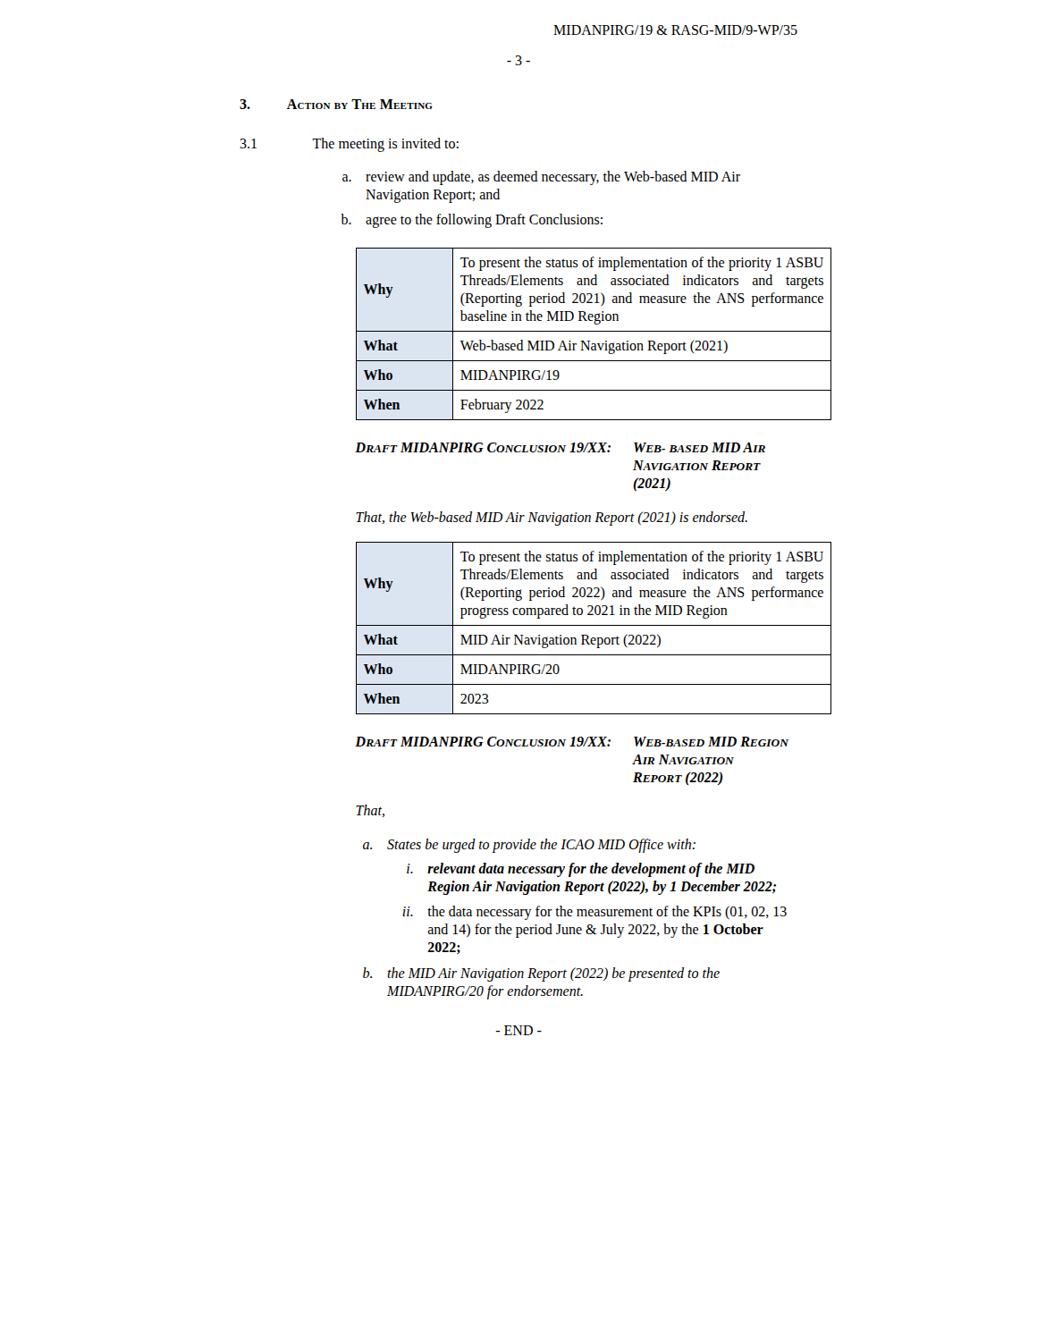MIDANPIRG/19 & RASG-MID/9-WP/35
- 3 -
3. Action by The Meeting
3.1 The meeting is invited to:
review and update, as deemed necessary, the Web-based MID Air Navigation Report; and
agree to the following Draft Conclusions:
| Why | To present the status of implementation of the priority 1 ASBU Threads/Elements and associated indicators and targets (Reporting period 2021) and measure the ANS performance baseline in the MID Region |
| What | Web-based MID Air Navigation Report (2021) |
| Who | MIDANPIRG/19 |
| When | February 2022 |
DRAFT MIDANPIRG CONCLUSION 19/XX:
WEB- BASED MID AIR NAVIGATION REPORT
(2021)
That, the Web-based MID Air Navigation Report (2021) is endorsed.
| Why | To present the status of implementation of the priority 1 ASBU Threads/Elements and associated indicators and targets (Reporting period 2022) and measure the ANS performance progress compared to 2021 in the MID Region |
| What | MID Air Navigation Report (2022) |
| Who | MIDANPIRG/20 |
| When | 2023 |
DRAFT MIDANPIRG CONCLUSION 19/XX:
WEB-BASED MID REGION AIR NAVIGATION
REPORT (2022)
That,
States be urged to provide the ICAO MID Office with:
relevant data necessary for the development of the MID Region Air Navigation Report (2022), by 1 December 2022;
the data necessary for the measurement of the KPIs (01, 02, 13 and 14) for the period June & July 2022, by the 1 October 2022;
the MID Air Navigation Report (2022) be presented to the MIDANPIRG/20 for endorsement.
- END -